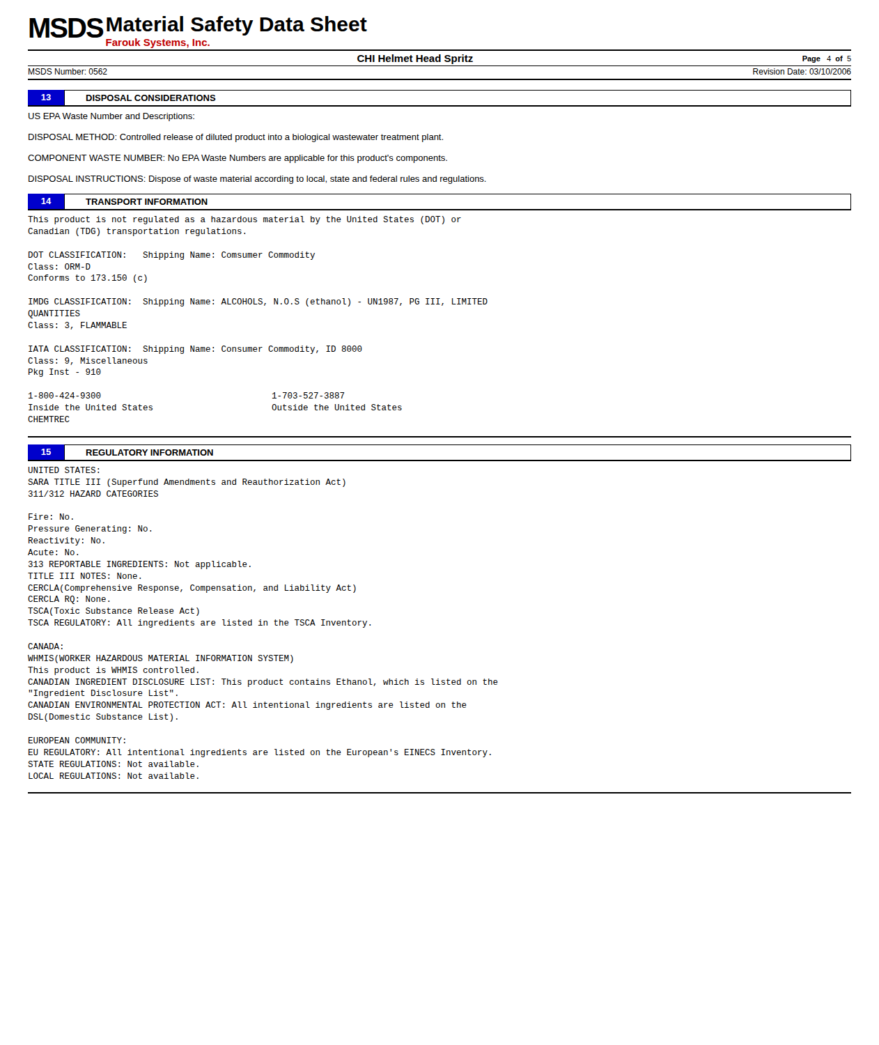MSDS
Material Safety Data Sheet
Farouk Systems, Inc.
CHI Helmet Head Spritz
Page 4 of 5
MSDS Number: 0562
Revision Date: 03/10/2006
13
DISPOSAL CONSIDERATIONS
US EPA Waste Number and Descriptions:
DISPOSAL METHOD: Controlled release of diluted product into a biological wastewater treatment plant.
COMPONENT WASTE NUMBER: No EPA Waste Numbers are applicable for this product's components.
DISPOSAL INSTRUCTIONS: Dispose of waste material according to local, state and federal rules and regulations.
14
TRANSPORT INFORMATION
This product is not regulated as a hazardous material by the United States (DOT) or Canadian (TDG) transportation regulations. DOT CLASSIFICATION: Shipping Name: Comsumer Commodity Class: ORM-D Conforms to 173.150 (c) IMDG CLASSIFICATION: Shipping Name: ALCOHOLS, N.O.S (ethanol) - UN1987, PG III, LIMITED QUANTITIES Class: 3, FLAMMABLE IATA CLASSIFICATION: Shipping Name: Consumer Commodity, ID 8000 Class: 9, Miscellaneous Pkg Inst - 910
1-800-424-9300
Inside the United States
CHEMTREC
1-703-527-3887
Outside the United States
15
REGULATORY INFORMATION
UNITED STATES: SARA TITLE III (Superfund Amendments and Reauthorization Act) 311/312 HAZARD CATEGORIES Fire: No. Pressure Generating: No. Reactivity: No. Acute: No. 313 REPORTABLE INGREDIENTS: Not applicable. TITLE III NOTES: None. CERCLA(Comprehensive Response, Compensation, and Liability Act) CERCLA RQ: None. TSCA(Toxic Substance Release Act) TSCA REGULATORY: All ingredients are listed in the TSCA Inventory. CANADA: WHMIS(WORKER HAZARDOUS MATERIAL INFORMATION SYSTEM) This product is WHMIS controlled. CANADIAN INGREDIENT DISCLOSURE LIST: This product contains Ethanol, which is listed on the "Ingredient Disclosure List". CANADIAN ENVIRONMENTAL PROTECTION ACT: All intentional ingredients are listed on the DSL(Domestic Substance List). EUROPEAN COMMUNITY: EU REGULATORY: All intentional ingredients are listed on the European's EINECS Inventory. STATE REGULATIONS: Not available. LOCAL REGULATIONS: Not available.